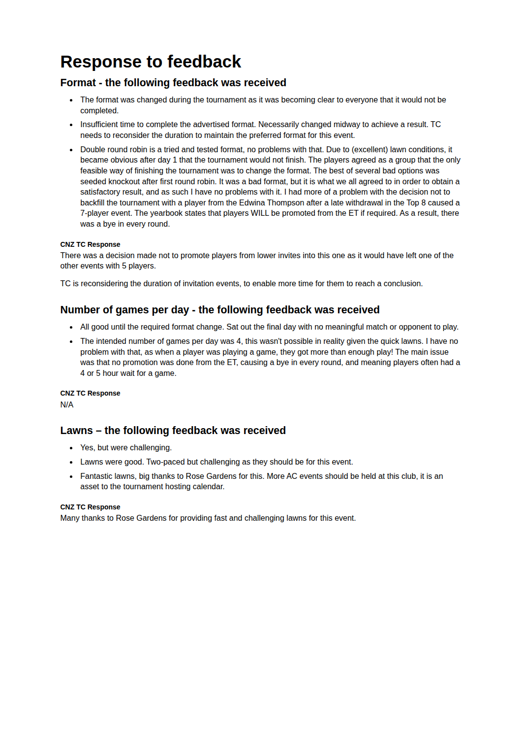Response to feedback
Format - the following feedback was received
The format was changed during the tournament as it was becoming clear to everyone that it would not be completed.
Insufficient time to complete the advertised format. Necessarily changed midway to achieve a result. TC needs to reconsider the duration to maintain the preferred format for this event.
Double round robin is a tried and tested format, no problems with that. Due to (excellent) lawn conditions, it became obvious after day 1 that the tournament would not finish. The players agreed as a group that the only feasible way of finishing the tournament was to change the format. The best of several bad options was seeded knockout after first round robin. It was a bad format, but it is what we all agreed to in order to obtain a satisfactory result, and as such I have no problems with it. I had more of a problem with the decision not to backfill the tournament with a player from the Edwina Thompson after a late withdrawal in the Top 8 caused a 7-player event. The yearbook states that players WILL be promoted from the ET if required. As a result, there was a bye in every round.
CNZ TC Response
There was a decision made not to promote players from lower invites into this one as it would have left one of the other events with 5 players.
TC is reconsidering the duration of invitation events, to enable more time for them to reach a conclusion.
Number of games per day - the following feedback was received
All good until the required format change. Sat out the final day with no meaningful match or opponent to play.
The intended number of games per day was 4, this wasn't possible in reality given the quick lawns. I have no problem with that, as when a player was playing a game, they got more than enough play! The main issue was that no promotion was done from the ET, causing a bye in every round, and meaning players often had a 4 or 5 hour wait for a game.
CNZ TC Response
N/A
Lawns – the following feedback was received
Yes, but were challenging.
Lawns were good. Two-paced but challenging as they should be for this event.
Fantastic lawns, big thanks to Rose Gardens for this. More AC events should be held at this club, it is an asset to the tournament hosting calendar.
CNZ TC Response
Many thanks to Rose Gardens for providing fast and challenging lawns for this event.